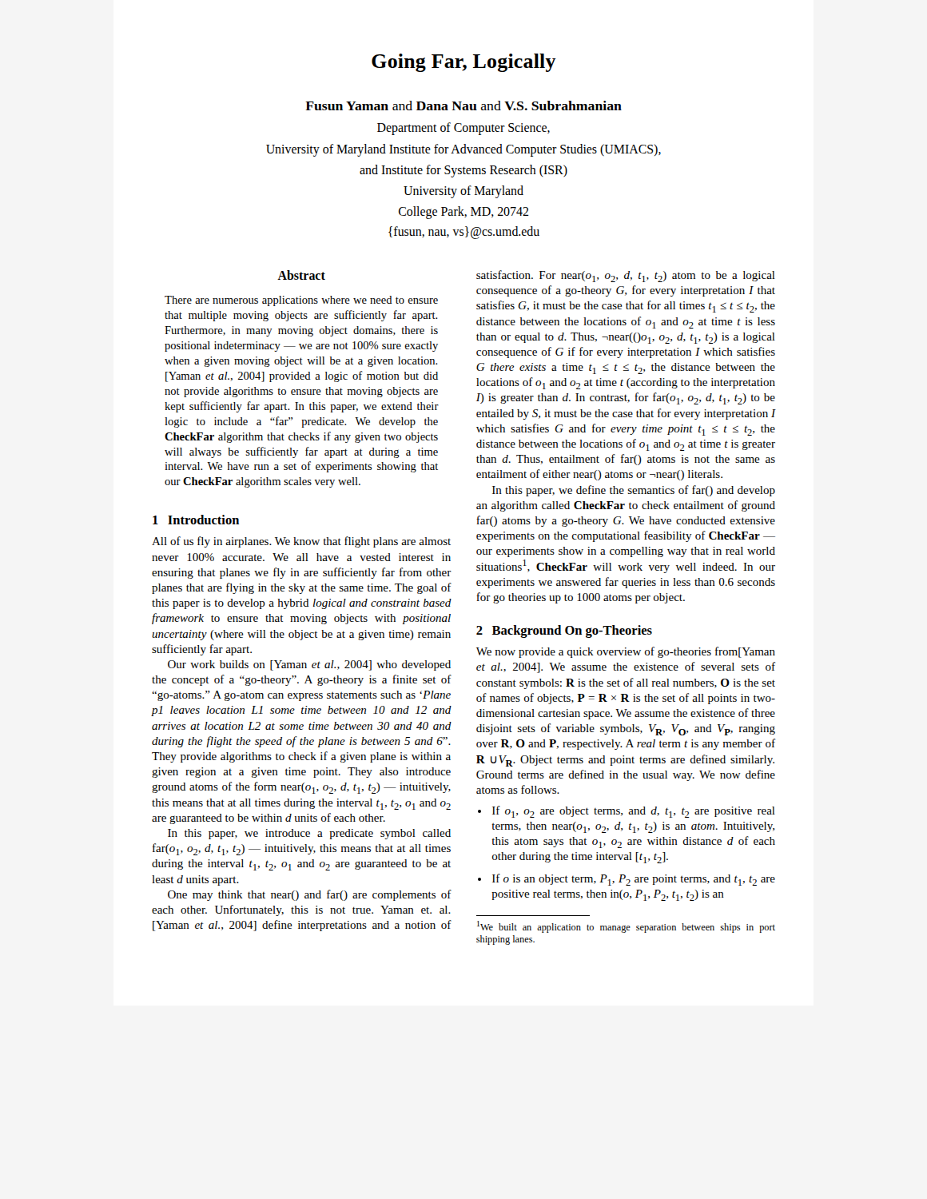Going Far, Logically
Fusun Yaman and Dana Nau and V.S. Subrahmanian
Department of Computer Science,
University of Maryland Institute for Advanced Computer Studies (UMIACS),
and Institute for Systems Research (ISR)
University of Maryland
College Park, MD, 20742
{fusun, nau, vs}@cs.umd.edu
Abstract
There are numerous applications where we need to ensure that multiple moving objects are sufficiently far apart. Furthermore, in many moving object domains, there is positional indeterminacy — we are not 100% sure exactly when a given moving object will be at a given location. [Yaman et al., 2004] provided a logic of motion but did not provide algorithms to ensure that moving objects are kept sufficiently far apart. In this paper, we extend their logic to include a “far” predicate. We develop the CheckFar algorithm that checks if any given two objects will always be sufficiently far apart at during a time interval. We have run a set of experiments showing that our CheckFar algorithm scales very well.
1 Introduction
All of us fly in airplanes. We know that flight plans are almost never 100% accurate. We all have a vested interest in ensuring that planes we fly in are sufficiently far from other planes that are flying in the sky at the same time. The goal of this paper is to develop a hybrid logical and constraint based framework to ensure that moving objects with positional uncertainty (where will the object be at a given time) remain sufficiently far apart.
Our work builds on [Yaman et al., 2004] who developed the concept of a “go-theory”. A go-theory is a finite set of “go-atoms.” A go-atom can express statements such as ‘Plane p1 leaves location L1 some time between 10 and 12 and arrives at location L2 at some time between 30 and 40 and during the flight the speed of the plane is between 5 and 6”. They provide algorithms to check if a given plane is within a given region at a given time point. They also introduce ground atoms of the form near(o1, o2, d, t1, t2) — intuitively, this means that at all times during the interval t1, t2, o1 and o2 are guaranteed to be within d units of each other.
In this paper, we introduce a predicate symbol called far(o1, o2, d, t1, t2) — intuitively, this means that at all times during the interval t1, t2, o1 and o2 are guaranteed to be at least d units apart.
One may think that near() and far() are complements of each other. Unfortunately, this is not true. Yaman et. al.[Yaman et al., 2004] define interpretations and a notion of satisfaction. For near(o1, o2, d, t1, t2) atom to be a logical consequence of a go-theory G, for every interpretation I that satisfies G, it must be the case that for all times t1 ≤ t ≤ t2, the distance between the locations of o1 and o2 at time t is less than or equal to d. Thus, ¬near(()o1, o2, d, t1, t2) is a logical consequence of G if for every interpretation I which satisfies G there exists a time t1 ≤ t ≤ t2, the distance between the locations of o1 and o2 at time t (according to the interpretation I) is greater than d. In contrast, for far(o1, o2, d, t1, t2) to be entailed by S, it must be the case that for every interpretation I which satisfies G and for every time point t1 ≤ t ≤ t2, the distance between the locations of o1 and o2 at time t is greater than d. Thus, entailment of far() atoms is not the same as entailment of either near() atoms or ¬near() literals.
In this paper, we define the semantics of far() and develop an algorithm called CheckFar to check entailment of ground far() atoms by a go-theory G. We have conducted extensive experiments on the computational feasibility of CheckFar — our experiments show in a compelling way that in real world situations1, CheckFar will work very well indeed. In our experiments we answered far queries in less than 0.6 seconds for go theories up to 1000 atoms per object.
2 Background On go-Theories
We now provide a quick overview of go-theories from[Yaman et al., 2004]. We assume the existence of several sets of constant symbols: R is the set of all real numbers, O is the set of names of objects, P = R × R is the set of all points in two-dimensional cartesian space. We assume the existence of three disjoint sets of variable symbols, VR, VO, and VP, ranging over R, O and P, respectively. A real term t is any member of R ∪VR. Object terms and point terms are defined similarly. Ground terms are defined in the usual way. We now define atoms as follows.
If o1, o2 are object terms, and d, t1, t2 are positive real terms, then near(o1, o2, d, t1, t2) is an atom. Intuitively, this atom says that o1, o2 are within distance d of each other during the time interval [t1, t2].
If o is an object term, P1, P2 are point terms, and t1, t2 are positive real terms, then in(o, P1, P2, t1, t2) is an
1We built an application to manage separation between ships in port shipping lanes.